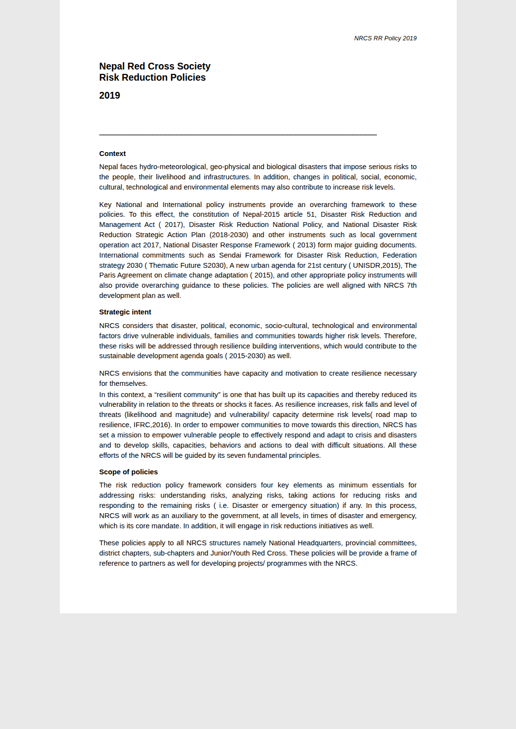NRCS RR Policy 2019
Nepal Red Cross Society Risk Reduction Policies
2019
_______________________________________________________________________
Context
Nepal faces hydro-meteorological, geo-physical and biological disasters that impose serious risks to the people, their livelihood and infrastructures. In addition, changes in political, social, economic, cultural, technological and environmental elements may also contribute to increase risk levels.
Key National and International policy instruments provide an overarching framework to these policies. To this effect, the constitution of Nepal-2015 article 51, Disaster Risk Reduction and Management Act ( 2017), Disaster Risk Reduction National Policy, and National Disaster Risk Reduction Strategic Action Plan (2018-2030) and other instruments such as local government operation act 2017, National Disaster Response Framework ( 2013) form major guiding documents. International commitments such as Sendai Framework for Disaster Risk Reduction, Federation strategy 2030 ( Thematic Future S2030), A new urban agenda for 21st century ( UNISDR,2015), The Paris Agreement on climate change adaptation ( 2015), and other appropriate policy instruments will also provide overarching guidance to these policies. The policies are well aligned with NRCS 7th development plan as well.
Strategic intent
NRCS considers that disaster, political, economic, socio-cultural, technological and environmental factors drive vulnerable individuals, families and communities towards higher risk levels. Therefore, these risks will be addressed through resilience building interventions, which would contribute to the sustainable development agenda goals ( 2015-2030) as well.
NRCS envisions that the communities have capacity and motivation to create resilience necessary for themselves.
In this context, a “resilient community” is one that has built up its capacities and thereby reduced its vulnerability in relation to the threats or shocks it faces. As resilience increases, risk falls and level of threats (likelihood and magnitude) and vulnerability/ capacity determine risk levels( road map to resilience, IFRC,2016). In order to empower communities to move towards this direction, NRCS has set a mission to empower vulnerable people to effectively respond and adapt to crisis and disasters and to develop skills, capacities, behaviors and actions to deal with difficult situations. All these efforts of the NRCS will be guided by its seven fundamental principles.
Scope of policies
The risk reduction policy framework considers four key elements as minimum essentials for addressing risks: understanding risks, analyzing risks, taking actions for reducing risks and responding to the remaining risks ( i.e. Disaster or emergency situation) if any. In this process, NRCS will work as an auxiliary to the government, at all levels, in times of disaster and emergency, which is its core mandate. In addition, it will engage in risk reductions initiatives as well.
These policies apply to all NRCS structures namely National Headquarters, provincial committees, district chapters, sub-chapters and Junior/Youth Red Cross. These policies will be provide a frame of reference to partners as well for developing projects/ programmes with the NRCS.